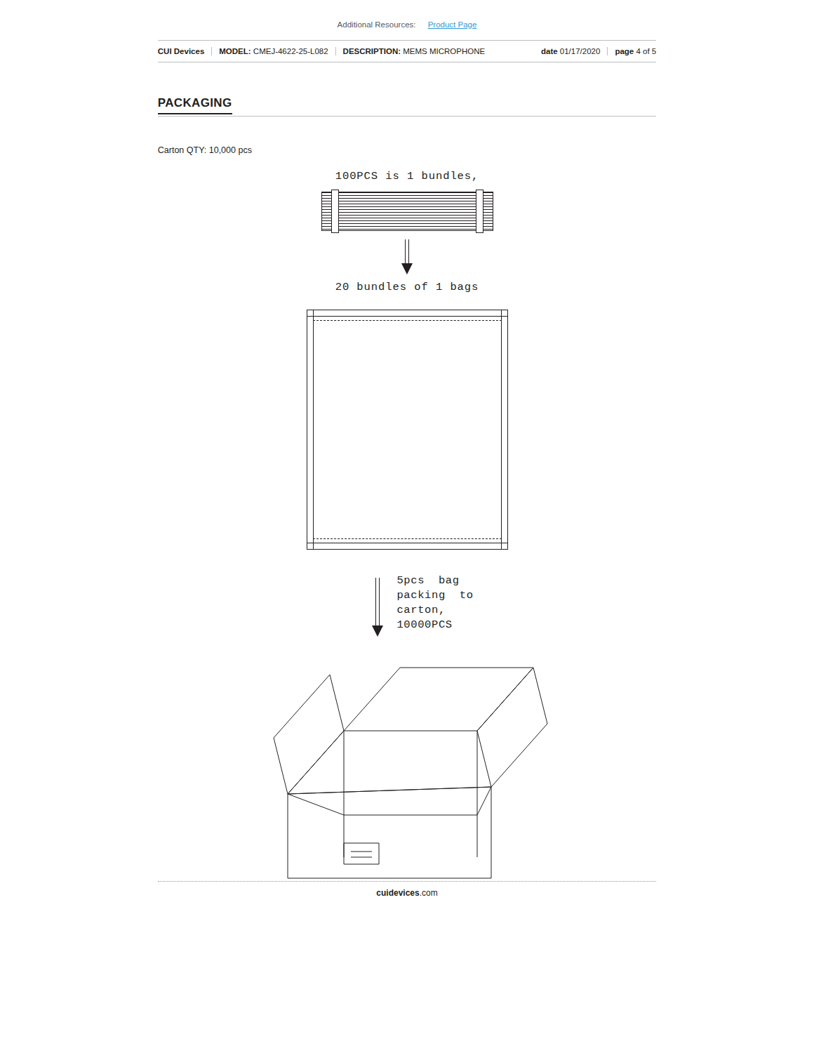Additional Resources: Product Page
CUI Devices MODEL: CMEJ-4622-25-L082 DESCRIPTION: MEMS MICROPHONE
date 01/17/2020 page 4 of 5
PACKAGING
Carton QTY: 10,000 pcs
100PCS is 1 bundles,
20 bundles of 1 bags
5pcs bag packing to carton, 10000PCS
cuidevices.com